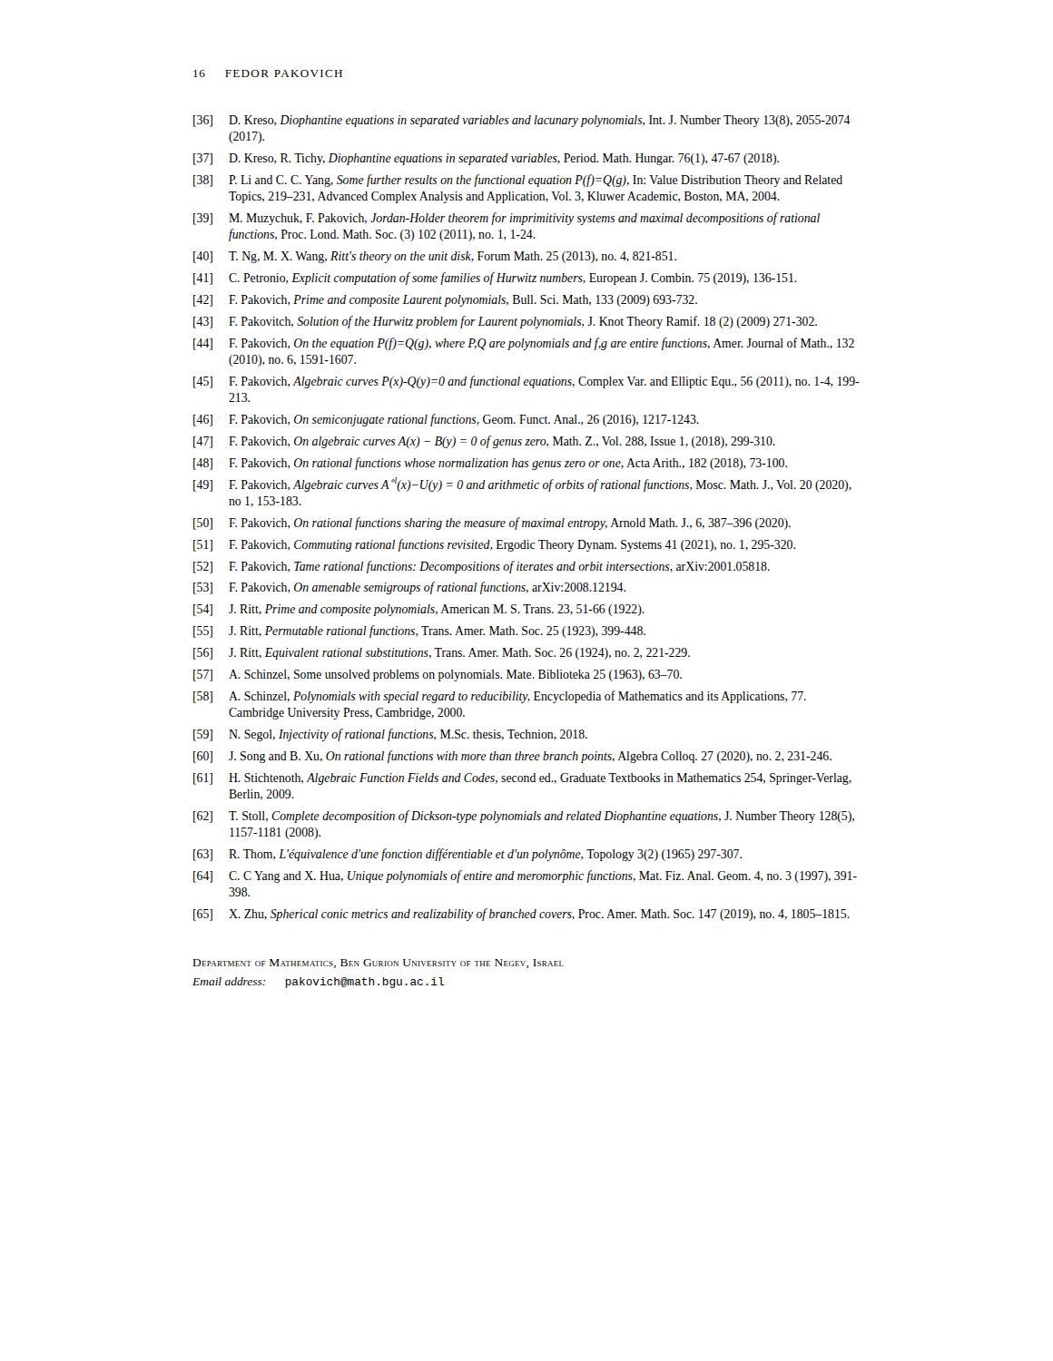16 Fedor Pakovich
[36] D. Kreso, Diophantine equations in separated variables and lacunary polynomials, Int. J. Number Theory 13(8), 2055-2074 (2017).
[37] D. Kreso, R. Tichy, Diophantine equations in separated variables, Period. Math. Hungar. 76(1), 47-67 (2018).
[38] P. Li and C. C. Yang, Some further results on the functional equation P(f)=Q(g), In: Value Distribution Theory and Related Topics, 219–231, Advanced Complex Analysis and Application, Vol. 3, Kluwer Academic, Boston, MA, 2004.
[39] M. Muzychuk, F. Pakovich, Jordan-Holder theorem for imprimitivity systems and maximal decompositions of rational functions, Proc. Lond. Math. Soc. (3) 102 (2011), no. 1, 1-24.
[40] T. Ng, M. X. Wang, Ritt's theory on the unit disk, Forum Math. 25 (2013), no. 4, 821-851.
[41] C. Petronio, Explicit computation of some families of Hurwitz numbers, European J. Combin. 75 (2019), 136-151.
[42] F. Pakovich, Prime and composite Laurent polynomials, Bull. Sci. Math, 133 (2009) 693-732.
[43] F. Pakovitch, Solution of the Hurwitz problem for Laurent polynomials, J. Knot Theory Ramif. 18 (2) (2009) 271-302.
[44] F. Pakovich, On the equation P(f)=Q(g), where P,Q are polynomials and f,g are entire functions, Amer. Journal of Math., 132 (2010), no. 6, 1591-1607.
[45] F. Pakovich, Algebraic curves P(x)-Q(y)=0 and functional equations, Complex Var. and Elliptic Equ., 56 (2011), no. 1-4, 199-213.
[46] F. Pakovich, On semiconjugate rational functions, Geom. Funct. Anal., 26 (2016), 1217-1243.
[47] F. Pakovich, On algebraic curves A(x) − B(y) = 0 of genus zero, Math. Z., Vol. 288, Issue 1, (2018), 299-310.
[48] F. Pakovich, On rational functions whose normalization has genus zero or one, Acta Arith., 182 (2018), 73-100.
[49] F. Pakovich, Algebraic curves A∘l(x)−U(y) = 0 and arithmetic of orbits of rational functions, Mosc. Math. J., Vol. 20 (2020), no 1, 153-183.
[50] F. Pakovich, On rational functions sharing the measure of maximal entropy, Arnold Math. J., 6, 387–396 (2020).
[51] F. Pakovich, Commuting rational functions revisited, Ergodic Theory Dynam. Systems 41 (2021), no. 1, 295-320.
[52] F. Pakovich, Tame rational functions: Decompositions of iterates and orbit intersections, arXiv:2001.05818.
[53] F. Pakovich, On amenable semigroups of rational functions, arXiv:2008.12194.
[54] J. Ritt, Prime and composite polynomials, American M. S. Trans. 23, 51-66 (1922).
[55] J. Ritt, Permutable rational functions, Trans. Amer. Math. Soc. 25 (1923), 399-448.
[56] J. Ritt, Equivalent rational substitutions, Trans. Amer. Math. Soc. 26 (1924), no. 2, 221-229.
[57] A. Schinzel, Some unsolved problems on polynomials. Mate. Biblioteka 25 (1963), 63–70.
[58] A. Schinzel, Polynomials with special regard to reducibility, Encyclopedia of Mathematics and its Applications, 77. Cambridge University Press, Cambridge, 2000.
[59] N. Segol, Injectivity of rational functions, M.Sc. thesis, Technion, 2018.
[60] J. Song and B. Xu, On rational functions with more than three branch points, Algebra Colloq. 27 (2020), no. 2, 231-246.
[61] H. Stichtenoth, Algebraic Function Fields and Codes, second ed., Graduate Textbooks in Mathematics 254, Springer-Verlag, Berlin, 2009.
[62] T. Stoll, Complete decomposition of Dickson-type polynomials and related Diophantine equations, J. Number Theory 128(5), 1157-1181 (2008).
[63] R. Thom, L'équivalence d'une fonction différentiable et d'un polynôme, Topology 3(2) (1965) 297-307.
[64] C. C Yang and X. Hua, Unique polynomials of entire and meromorphic functions, Mat. Fiz. Anal. Geom. 4, no. 3 (1997), 391-398.
[65] X. Zhu, Spherical conic metrics and realizability of branched covers, Proc. Amer. Math. Soc. 147 (2019), no. 4, 1805–1815.
Department of Mathematics, Ben Gurion University of the Negev, Israel
Email address: pakovich@math.bgu.ac.il